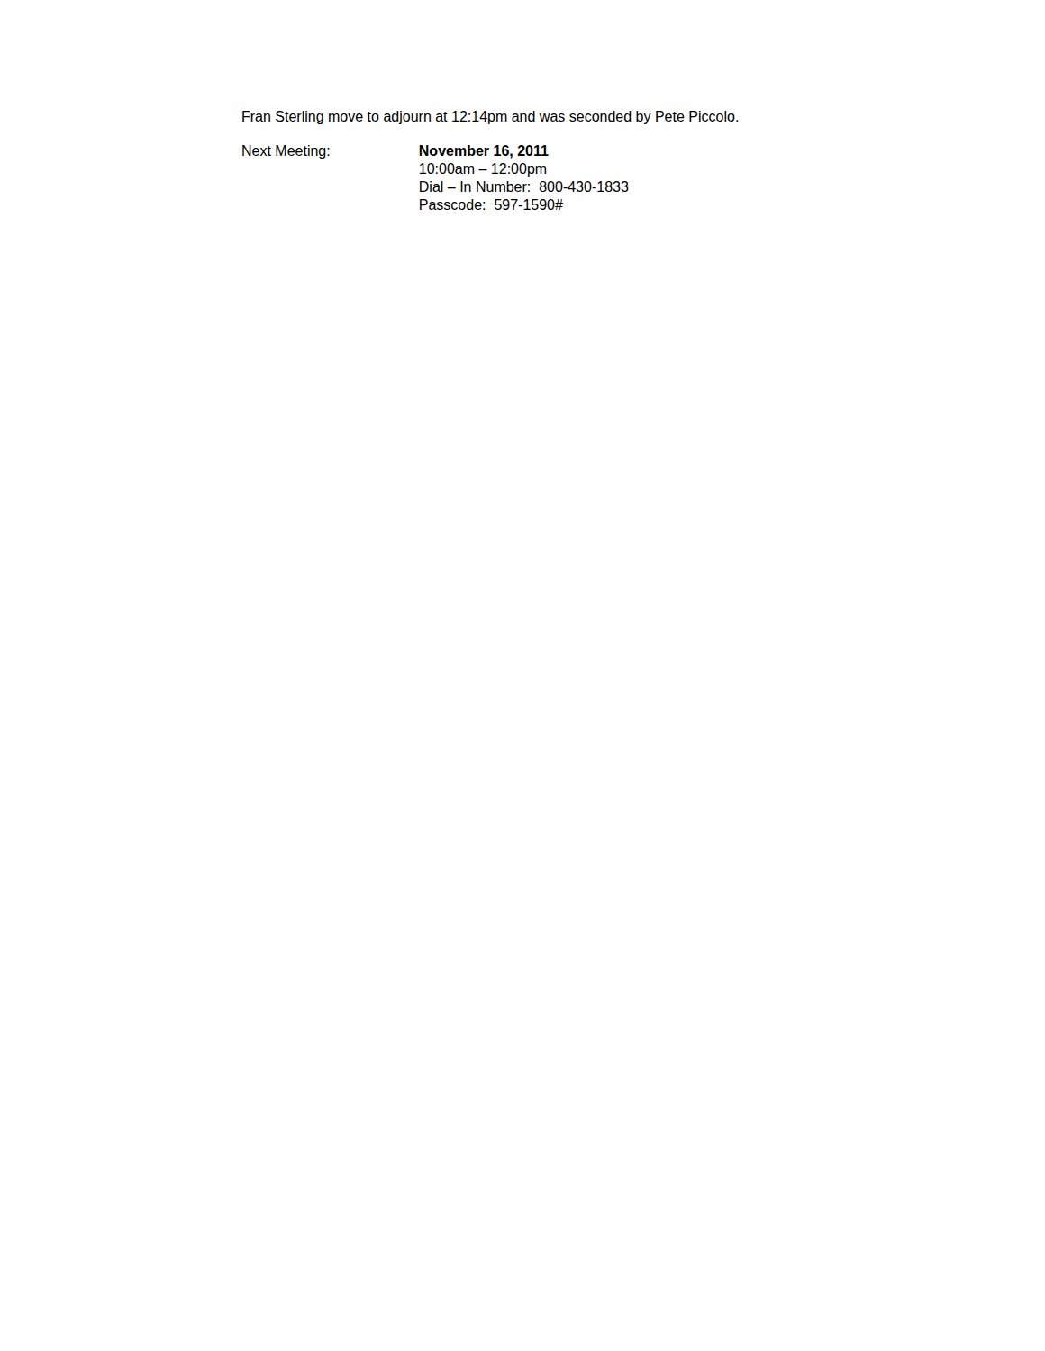Fran Sterling move to adjourn at 12:14pm and was seconded by Pete Piccolo.
Next Meeting:
November 16, 2011
10:00am – 12:00pm
Dial – In Number: 800-430-1833
Passcode: 597-1590#